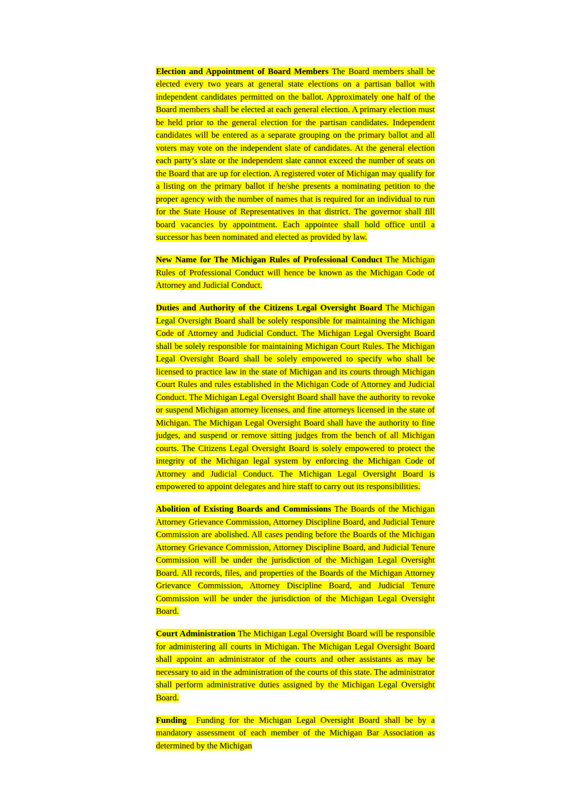Election and Appointment of Board Members The Board members shall be elected every two years at general state elections on a partisan ballot with independent candidates permitted on the ballot. Approximately one half of the Board members shall be elected at each general election. A primary election must be held prior to the general election for the partisan candidates. Independent candidates will be entered as a separate grouping on the primary ballot and all voters may vote on the independent slate of candidates. At the general election each party’s slate or the independent slate cannot exceed the number of seats on the Board that are up for election. A registered voter of Michigan may qualify for a listing on the primary ballot if he/she presents a nominating petition to the proper agency with the number of names that is required for an individual to run for the State House of Representatives in that district. The governor shall fill board vacancies by appointment. Each appointee shall hold office until a successor has been nominated and elected as provided by law.
New Name for The Michigan Rules of Professional Conduct The Michigan Rules of Professional Conduct will hence be known as the Michigan Code of Attorney and Judicial Conduct.
Duties and Authority of the Citizens Legal Oversight Board The Michigan Legal Oversight Board shall be solely responsible for maintaining the Michigan Code of Attorney and Judicial Conduct. The Michigan Legal Oversight Board shall be solely responsible for maintaining Michigan Court Rules. The Michigan Legal Oversight Board shall be solely empowered to specify who shall be licensed to practice law in the state of Michigan and its courts through Michigan Court Rules and rules established in the Michigan Code of Attorney and Judicial Conduct. The Michigan Legal Oversight Board shall have the authority to revoke or suspend Michigan attorney licenses, and fine attorneys licensed in the state of Michigan. The Michigan Legal Oversight Board shall have the authority to fine judges, and suspend or remove sitting judges from the bench of all Michigan courts. The Citizens Legal Oversight Board is solely empowered to protect the integrity of the Michigan legal system by enforcing the Michigan Code of Attorney and Judicial Conduct. The Michigan Legal Oversight Board is empowered to appoint delegates and hire staff to carry out its responsibilities.
Abolition of Existing Boards and Commissions The Boards of the Michigan Attorney Grievance Commission, Attorney Discipline Board, and Judicial Tenure Commission are abolished. All cases pending before the Boards of the Michigan Attorney Grievance Commission, Attorney Discipline Board, and Judicial Tenure Commission will be under the jurisdiction of the Michigan Legal Oversight Board. All records, files, and properties of the Boards of the Michigan Attorney Grievance Commission, Attorney Discipline Board, and Judicial Tenure Commission will be under the jurisdiction of the Michigan Legal Oversight Board.
Court Administration The Michigan Legal Oversight Board will be responsible for administering all courts in Michigan. The Michigan Legal Oversight Board shall appoint an administrator of the courts and other assistants as may be necessary to aid in the administration of the courts of this state. The administrator shall perform administrative duties assigned by the Michigan Legal Oversight Board.
Funding Funding for the Michigan Legal Oversight Board shall be by a mandatory assessment of each member of the Michigan Bar Association as determined by the Michigan